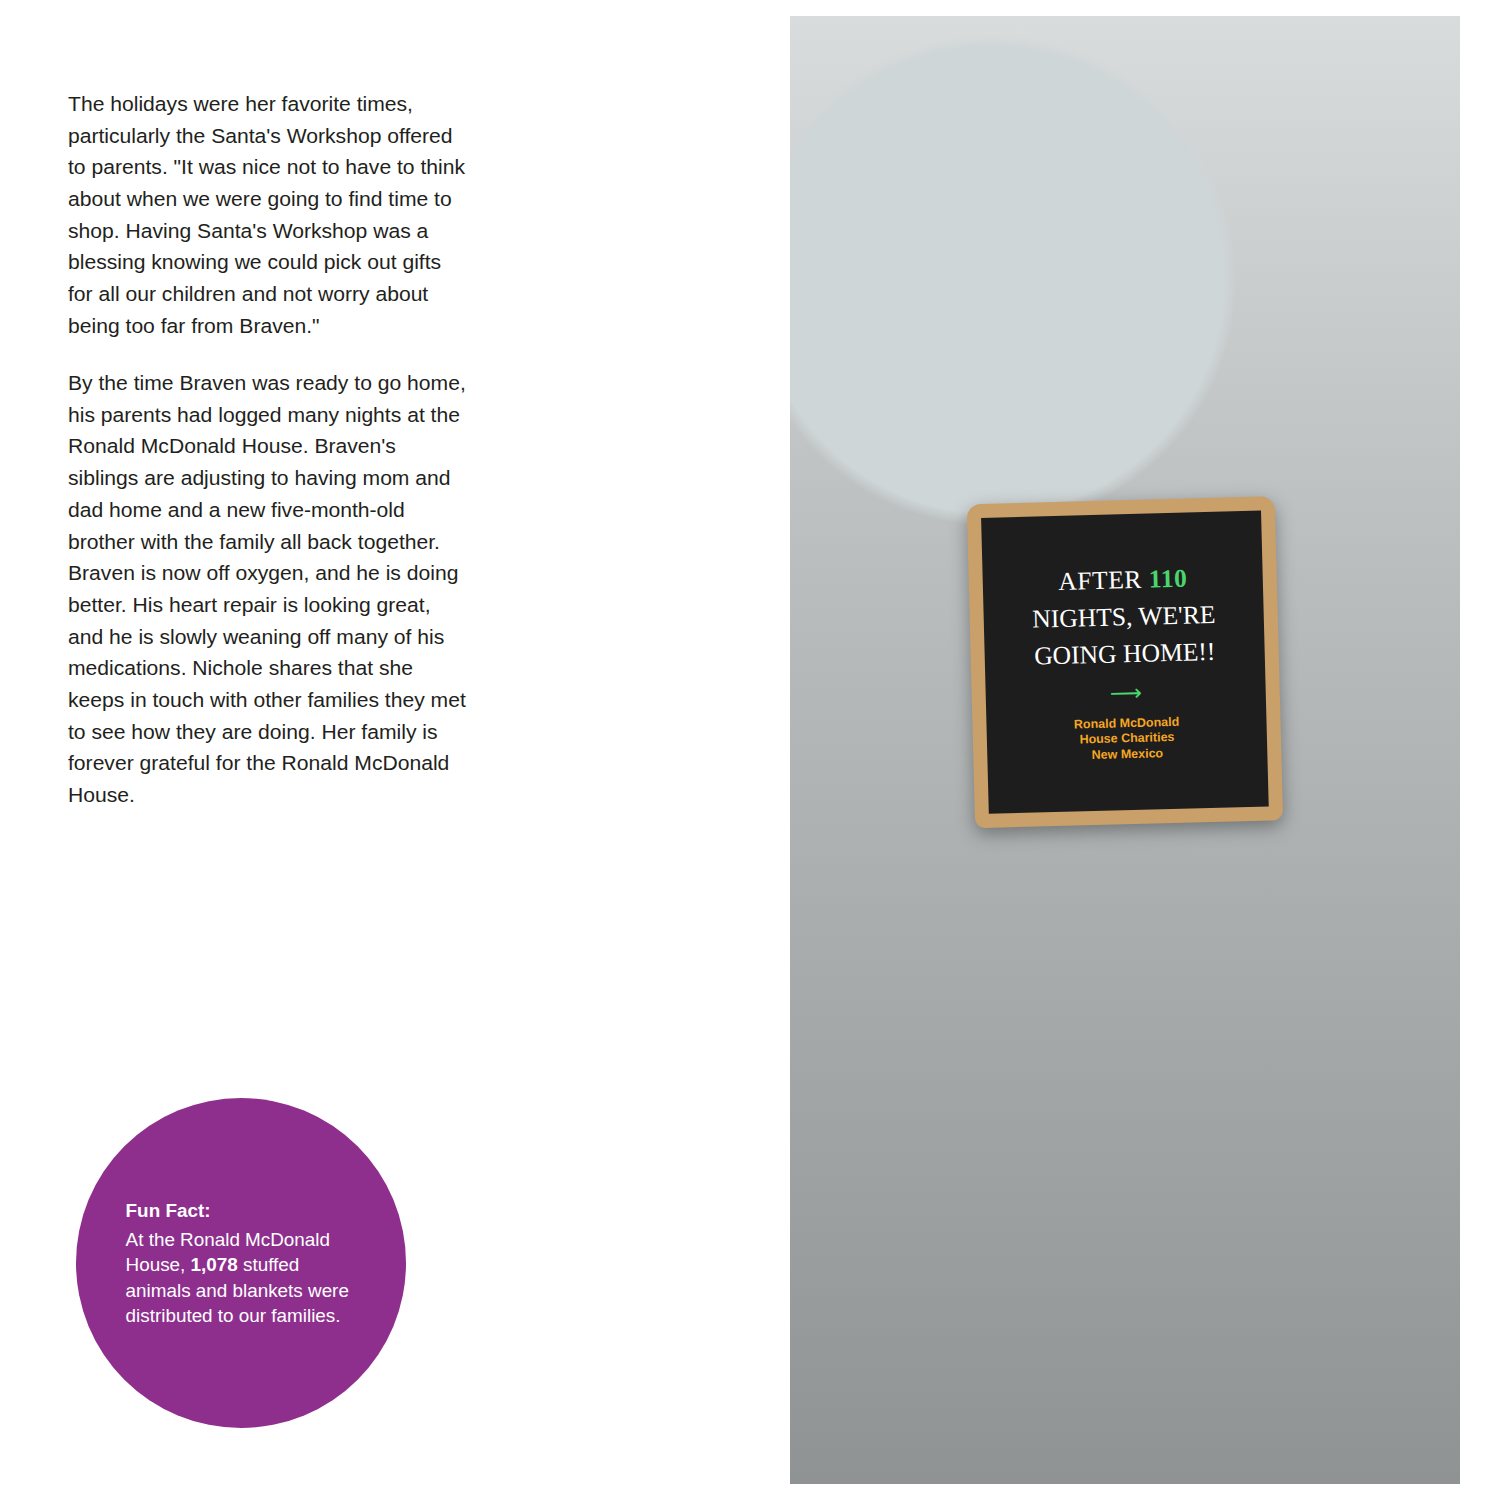The holidays were her favorite times, particularly the Santa's Workshop offered to parents. "It was nice not to have to think about when we were going to find time to shop. Having Santa's Workshop was a blessing knowing we could pick out gifts for all our children and not worry about being too far from Braven."
By the time Braven was ready to go home, his parents had logged many nights at the Ronald McDonald House. Braven's siblings are adjusting to having mom and dad home and a new five-month-old brother with the family all back together. Braven is now off oxygen, and he is doing better. His heart repair is looking great, and he is slowly weaning off many of his medications. Nichole shares that she keeps in touch with other families they met to see how they are doing. Her family is forever grateful for the Ronald McDonald House.
Fun Fact:
At the Ronald McDonald House, 1,078 stuffed animals and blankets were distributed to our families.
AFTER 110 NIGHTS, WE'RE GOING HOME!! ⟶ Ronald McDonald
House Charities
New Mexico
After 110 nights, we're going home!! — Ronald McDonald House Charities New Mexico